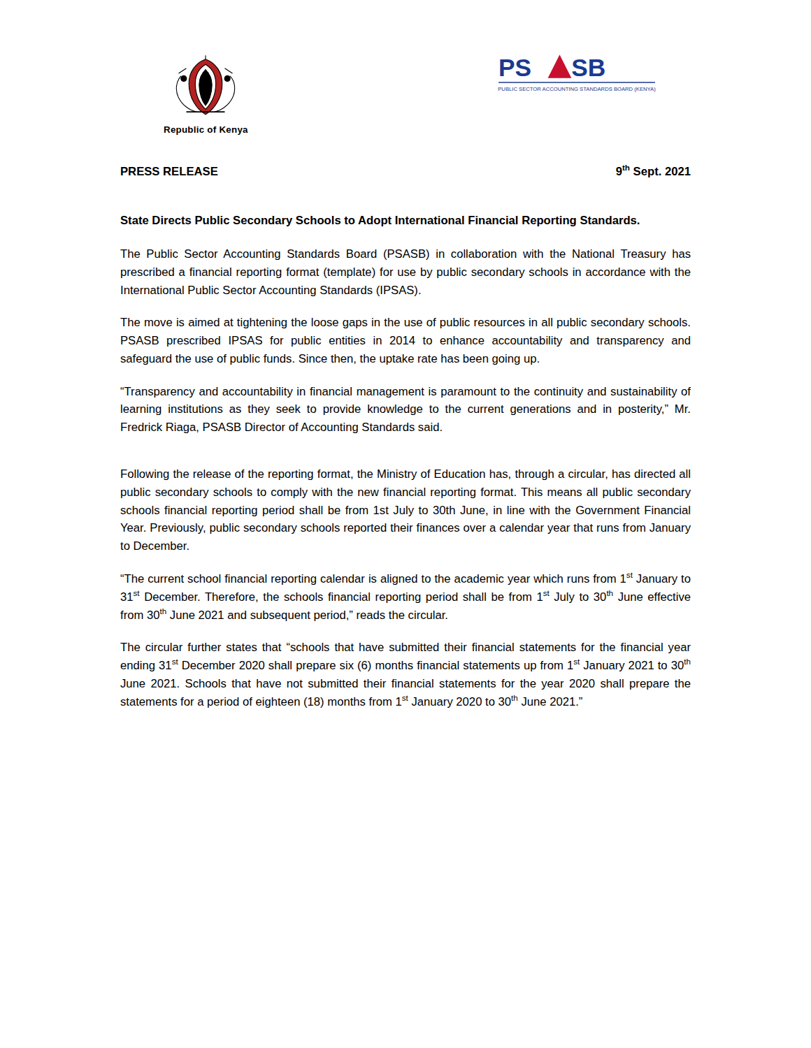Republic of Kenya
PRESS RELEASE 9th Sept. 2021
State Directs Public Secondary Schools to Adopt International Financial Reporting Standards.
The Public Sector Accounting Standards Board (PSASB) in collaboration with the National Treasury has prescribed a financial reporting format (template) for use by public secondary schools in accordance with the International Public Sector Accounting Standards (IPSAS).
The move is aimed at tightening the loose gaps in the use of public resources in all public secondary schools. PSASB prescribed IPSAS for public entities in 2014 to enhance accountability and transparency and safeguard the use of public funds. Since then, the uptake rate has been going up.
“Transparency and accountability in financial management is paramount to the continuity and sustainability of learning institutions as they seek to provide knowledge to the current generations and in posterity,” Mr. Fredrick Riaga, PSASB Director of Accounting Standards said.
Following the release of the reporting format, the Ministry of Education has, through a circular, has directed all public secondary schools to comply with the new financial reporting format. This means all public secondary schools financial reporting period shall be from 1st July to 30th June, in line with the Government Financial Year. Previously, public secondary schools reported their finances over a calendar year that runs from January to December.
“The current school financial reporting calendar is aligned to the academic year which runs from 1st January to 31st December. Therefore, the schools financial reporting period shall be from 1st July to 30th June effective from 30th June 2021 and subsequent period,” reads the circular.
The circular further states that “schools that have submitted their financial statements for the financial year ending 31st December 2020 shall prepare six (6) months financial statements up from 1st January 2021 to 30th June 2021. Schools that have not submitted their financial statements for the year 2020 shall prepare the statements for a period of eighteen (18) months from 1st January 2020 to 30th June 2021.”